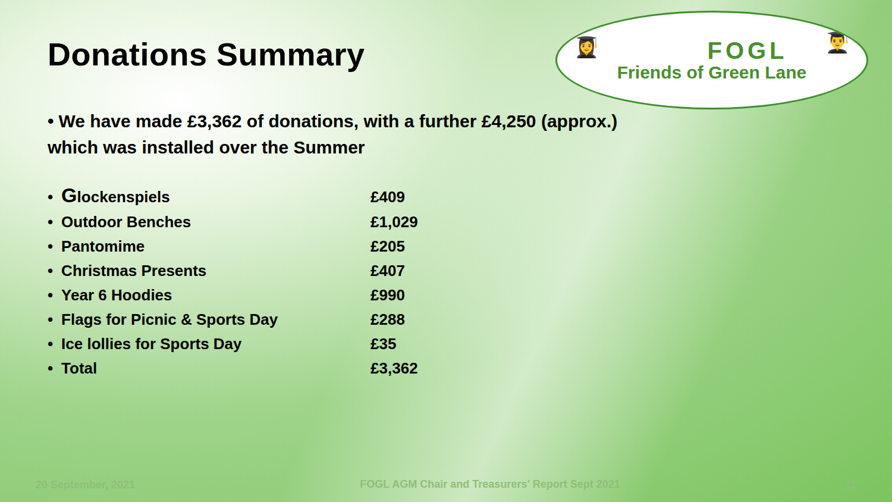Donations Summary
👩‍🎓 👨‍🎓
FOGL
Friends of Green Lane
•We have made £3,362 of donations, with a further £4,250 (approx.) which was installed over the Summer
Glockenspiels£409
Outdoor Benches£1,029
Pantomime£205
Christmas Presents£407
Year 6 Hoodies£990
Flags for Picnic & Sports Day£288
Ice lollies for Sports Day£35
Total£3,362
20 September, 2021
FOGL AGM Chair and Treasurers' Report Sept 2021
11